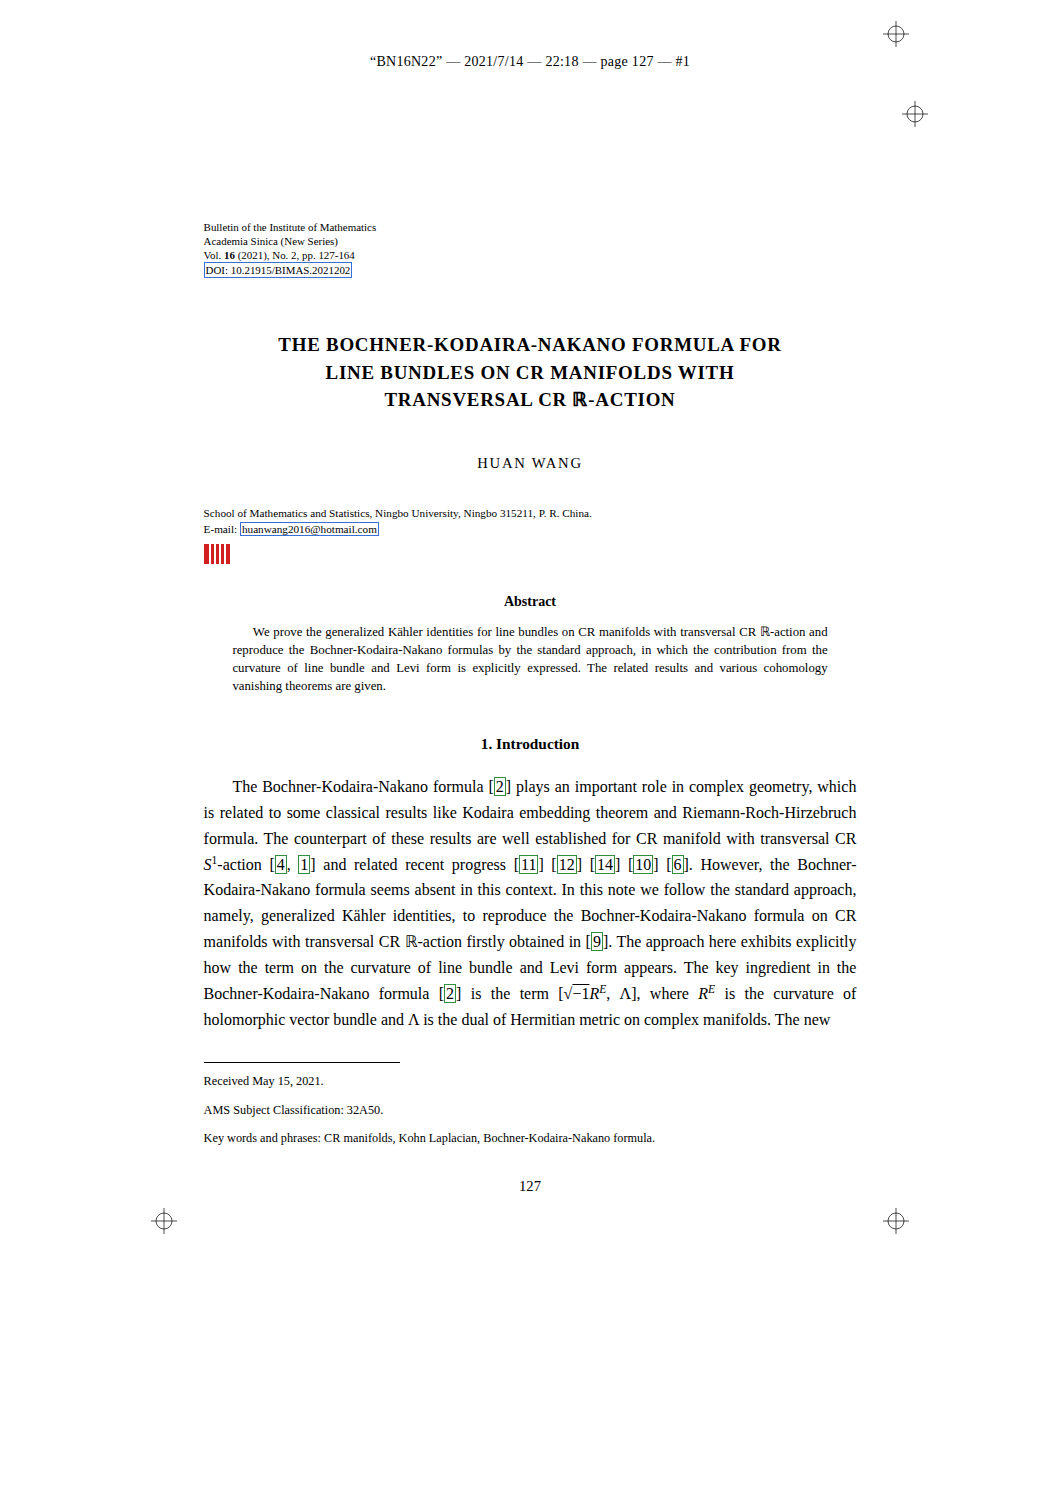“BN16N22” — 2021/7/14 — 22:18 — page 127 — #1
Bulletin of the Institute of Mathematics
Academia Sinica (New Series)
Vol. 16 (2021), No. 2, pp. 127-164
DOI: 10.21915/BIMAS.2021202
The Bochner-Kodaira-Nakano Formula for
Line Bundles on CR Manifolds with
Transversal CR ℝ-Action
HUAN WANG
School of Mathematics and Statistics, Ningbo University, Ningbo 315211, P. R. China.
E-mail: huanwang2016@hotmail.com
Abstract
We prove the generalized Kähler identities for line bundles on CR manifolds with transversal CR ℝ-action and reproduce the Bochner-Kodaira-Nakano formulas by the standard approach, in which the contribution from the curvature of line bundle and Levi form is explicitly expressed. The related results and various cohomology vanishing theorems are given.
1. Introduction
The Bochner-Kodaira-Nakano formula [2] plays an important role in complex geometry, which is related to some classical results like Kodaira embedding theorem and Riemann-Roch-Hirzebruch formula. The counterpart of these results are well established for CR manifold with transversal CR S1-action [4, 1] and related recent progress [11] [12] [14] [10] [6]. However, the Bochner-Kodaira-Nakano formula seems absent in this context. In this note we follow the standard approach, namely, generalized Kähler identities, to reproduce the Bochner-Kodaira-Nakano formula on CR manifolds with transversal CR ℝ-action firstly obtained in [9]. The approach here exhibits explicitly how the term on the curvature of line bundle and Levi form appears. The key ingredient in the Bochner-Kodaira-Nakano formula [2] is the term [√−1 RE, Λ], where RE is the curvature of holomorphic vector bundle and Λ is the dual of Hermitian metric on complex manifolds. The new
Received May 15, 2021.
AMS Subject Classification: 32A50.
Key words and phrases: CR manifolds, Kohn Laplacian, Bochner-Kodaira-Nakano formula.
127